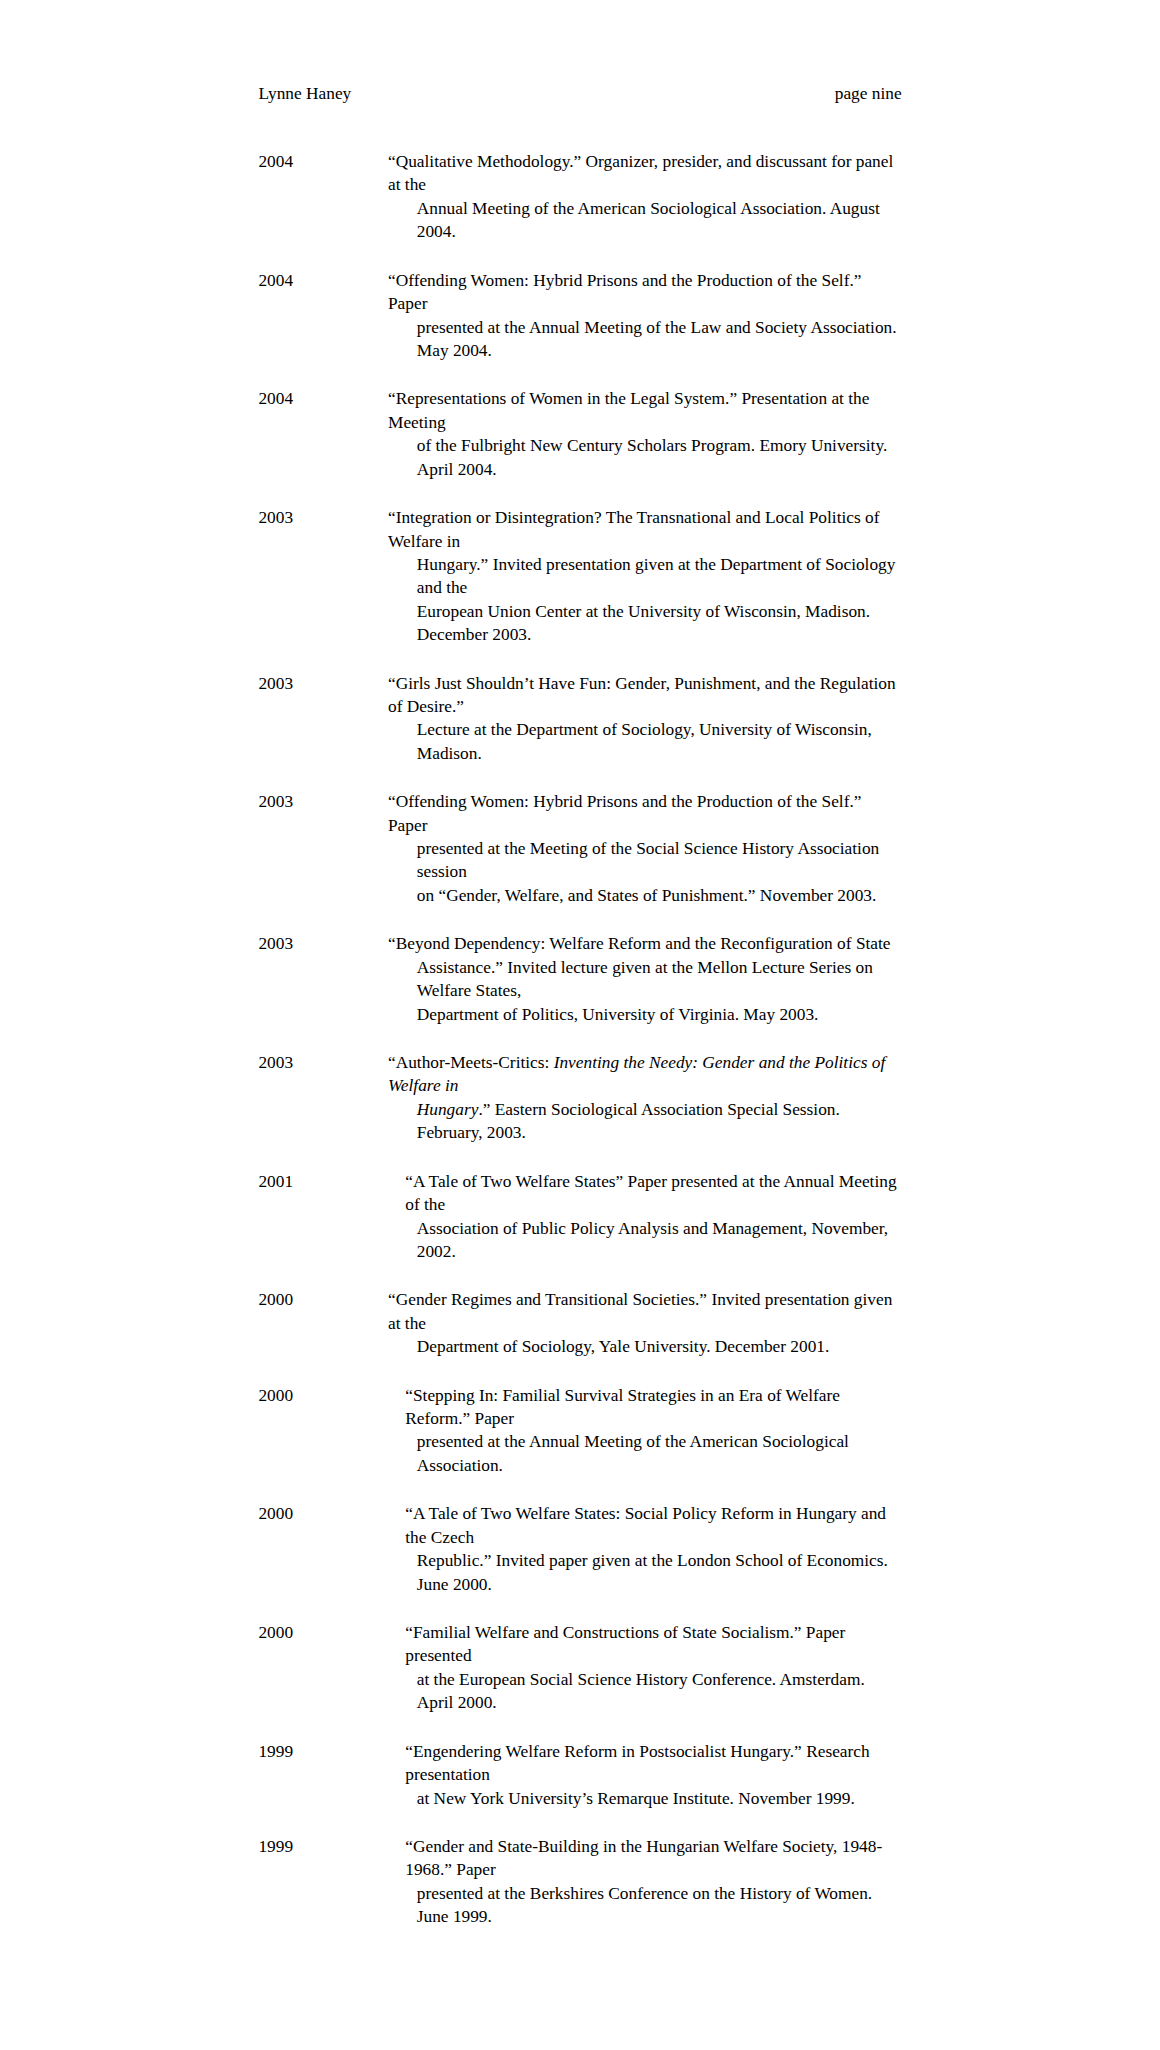Lynne Haney page nine
2004
“Qualitative Methodology.” Organizer, presider, and discussant for panel at the
Annual Meeting of the American Sociological Association. August 2004.
2004
“Offending Women: Hybrid Prisons and the Production of the Self.” Paper
presented at the Annual Meeting of the Law and Society Association. May 2004.
2004
“Representations of Women in the Legal System.” Presentation at the Meeting
of the Fulbright New Century Scholars Program. Emory University. April 2004.
2003
“Integration or Disintegration? The Transnational and Local Politics of Welfare in
Hungary.” Invited presentation given at the Department of Sociology and the
European Union Center at the University of Wisconsin, Madison. December 2003.
2003
“Girls Just Shouldn’t Have Fun: Gender, Punishment, and the Regulation of Desire.”
Lecture at the Department of Sociology, University of Wisconsin, Madison.
2003
“Offending Women: Hybrid Prisons and the Production of the Self.” Paper
presented at the Meeting of the Social Science History Association session
on “Gender, Welfare, and States of Punishment.” November 2003.
2003
“Beyond Dependency: Welfare Reform and the Reconfiguration of State
Assistance.” Invited lecture given at the Mellon Lecture Series on Welfare States,
Department of Politics, University of Virginia. May 2003.
2003
“Author-Meets-Critics: Inventing the Needy: Gender and the Politics of Welfare in
Hungary.” Eastern Sociological Association Special Session. February, 2003.
2001
“A Tale of Two Welfare States” Paper presented at the Annual Meeting of the
Association of Public Policy Analysis and Management, November, 2002.
2000
“Gender Regimes and Transitional Societies.” Invited presentation given at the
Department of Sociology, Yale University. December 2001.
2000
“Stepping In: Familial Survival Strategies in an Era of Welfare Reform.” Paper
presented at the Annual Meeting of the American Sociological Association.
2000
“A Tale of Two Welfare States: Social Policy Reform in Hungary and the Czech
Republic.” Invited paper given at the London School of Economics. June 2000.
2000
“Familial Welfare and Constructions of State Socialism.” Paper presented
at the European Social Science History Conference. Amsterdam. April 2000.
1999
“Engendering Welfare Reform in Postsocialist Hungary.” Research presentation
at New York University’s Remarque Institute. November 1999.
1999
“Gender and State-Building in the Hungarian Welfare Society, 1948-1968.” Paper
presented at the Berkshires Conference on the History of Women. June 1999.